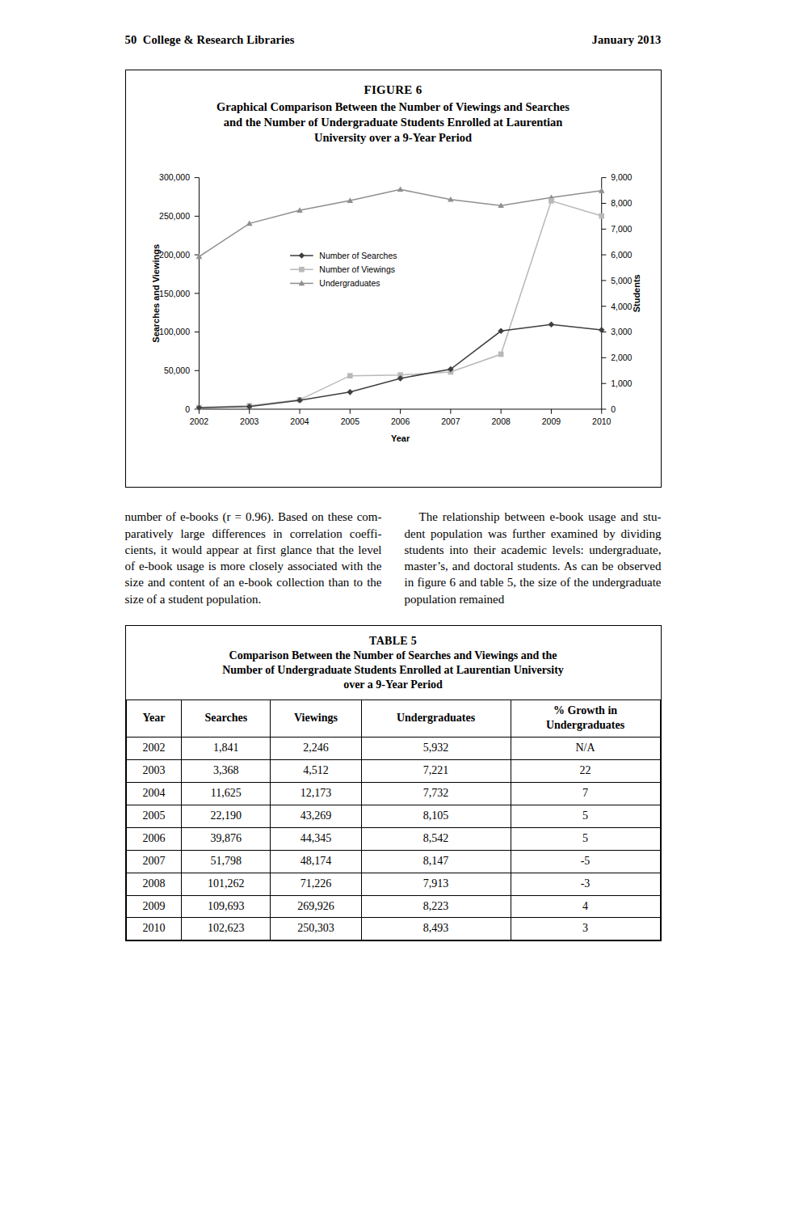50 College & Research Libraries
January 2013
FIGURE 6
Graphical Comparison Between the Number of Viewings and Searches
and the Number of Undergraduate Students Enrolled at Laurentian
University over a 9-Year Period
0 50,000 100,000 150,000 200,000 250,000 300,000 0 1,000 2,000 3,000 4,000 5,000 6,000 7,000 8,000 9,000 2002 2003 2004 2005 2006 2007 2008 2009 2010 Year Searches and Viewings Students Number of Searches Number of Viewings Undergraduates
number of e-books (r = 0.96). Based on these comparatively large differences in correlation coefficients, it would appear at first glance that the level of e-book usage is more closely associated with the size and content of an e-book collection than to the size of a student population.
The relationship between e-book usage and student population was further examined by dividing students into their academic levels: undergraduate, master’s, and doctoral students. As can be observed in figure 6 and table 5, the size of the undergraduate population remained
TABLE 5 Comparison Between the Number of Searches and Viewings and the Number of Undergraduate Students Enrolled at Laurentian University over a 9-Year Period
| Year | Searches | Viewings | Undergraduates | % Growth in Undergraduates |
| --- | --- | --- | --- | --- |
| 2002 | 1,841 | 2,246 | 5,932 | N/A |
| 2003 | 3,368 | 4,512 | 7,221 | 22 |
| 2004 | 11,625 | 12,173 | 7,732 | 7 |
| 2005 | 22,190 | 43,269 | 8,105 | 5 |
| 2006 | 39,876 | 44,345 | 8,542 | 5 |
| 2007 | 51,798 | 48,174 | 8,147 | -5 |
| 2008 | 101,262 | 71,226 | 7,913 | -3 |
| 2009 | 109,693 | 269,926 | 8,223 | 4 |
| 2010 | 102,623 | 250,303 | 8,493 | 3 |